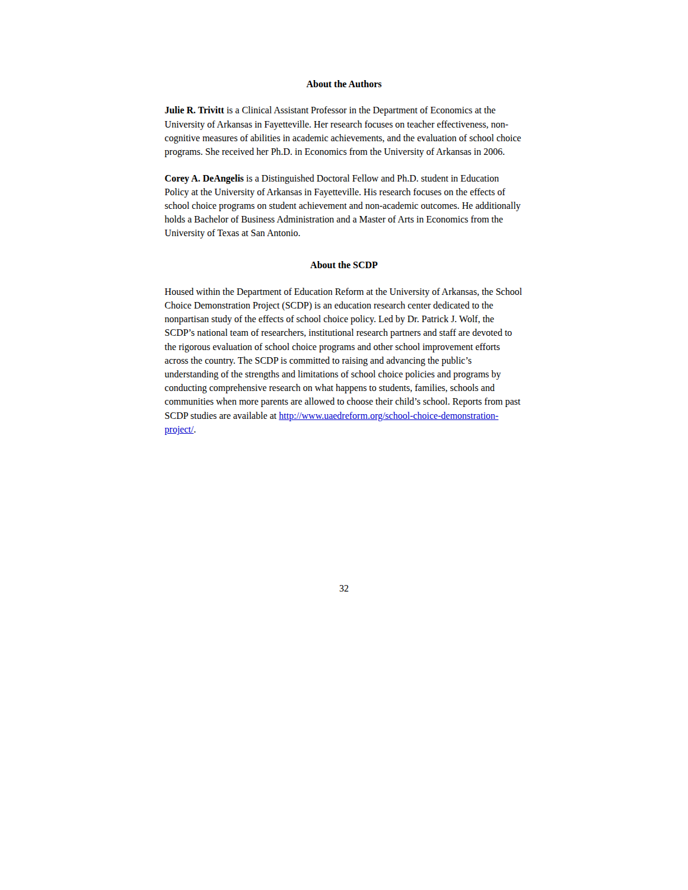About the Authors
Julie R. Trivitt is a Clinical Assistant Professor in the Department of Economics at the University of Arkansas in Fayetteville. Her research focuses on teacher effectiveness, non-cognitive measures of abilities in academic achievements, and the evaluation of school choice programs. She received her Ph.D. in Economics from the University of Arkansas in 2006.
Corey A. DeAngelis is a Distinguished Doctoral Fellow and Ph.D. student in Education Policy at the University of Arkansas in Fayetteville. His research focuses on the effects of school choice programs on student achievement and non-academic outcomes. He additionally holds a Bachelor of Business Administration and a Master of Arts in Economics from the University of Texas at San Antonio.
About the SCDP
Housed within the Department of Education Reform at the University of Arkansas, the School Choice Demonstration Project (SCDP) is an education research center dedicated to the nonpartisan study of the effects of school choice policy. Led by Dr. Patrick J. Wolf, the SCDP’s national team of researchers, institutional research partners and staff are devoted to the rigorous evaluation of school choice programs and other school improvement efforts across the country. The SCDP is committed to raising and advancing the public’s understanding of the strengths and limitations of school choice policies and programs by conducting comprehensive research on what happens to students, families, schools and communities when more parents are allowed to choose their child’s school. Reports from past SCDP studies are available at http://www.uaedreform.org/school-choice-demonstration-project/.
32